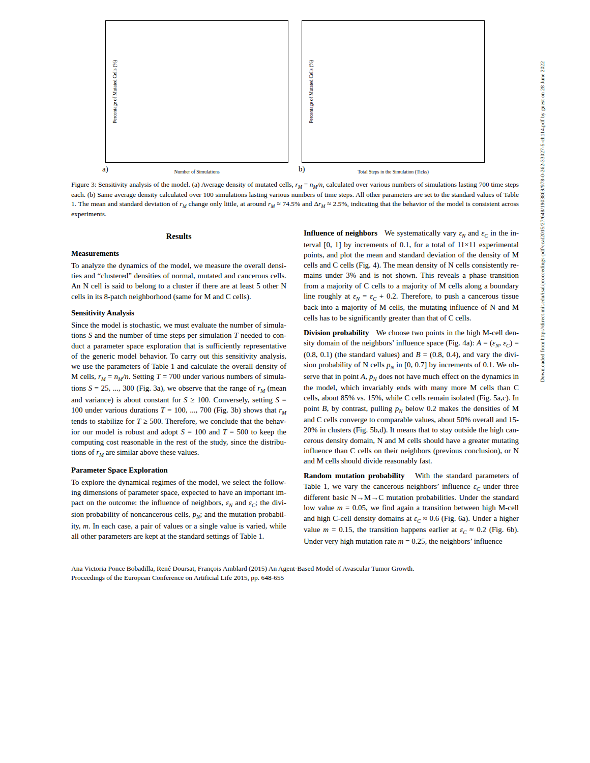Downloaded from http://direct.mit.edu/isal/proceedings-pdf/ecal2015/27/648/1903869/978-0-262-33027-5-ch114.pdf by guest on 28 June 2022
Percentage of Mutated Cells (%)
Number of Simulations
a)
Percentage of Mutated Cells (%)
Total Steps in the Simulation (Ticks)
b)
Figure 3: Sensitivity analysis of the model. (a) Average density of mutated cells, rM = nM/n, calculated over various numbers of simulations lasting 700 time steps each. (b) Same average density calculated over 100 simulations lasting various numbers of time steps. All other parameters are set to the standard values of Table 1. The mean and standard deviation of rM change only little, at around rM ≈ 74.5% and ΔrM ≈ 2.5%, indicating that the behavior of the model is consistent across experiments.
Results
Measurements
To analyze the dynamics of the model, we measure the overall densities and “clustered” densities of normal, mutated and cancerous cells. An N cell is said to belong to a cluster if there are at least 5 other N cells in its 8-patch neighborhood (same for M and C cells).
Sensitivity Analysis
Since the model is stochastic, we must evaluate the number of simulations S and the number of time steps per simulation T needed to conduct a parameter space exploration that is sufficiently representative of the generic model behavior. To carry out this sensitivity analysis, we use the parameters of Table 1 and calculate the overall density of M cells, rM = nM/n. Setting T = 700 under various numbers of simulations S = 25, ..., 300 (Fig. 3a), we observe that the range of rM (mean and variance) is about constant for S ≥ 100. Conversely, setting S = 100 under various durations T = 100, ..., 700 (Fig. 3b) shows that rM tends to stabilize for T ≥ 500. Therefore, we conclude that the behavior our model is robust and adopt S = 100 and T = 500 to keep the computing cost reasonable in the rest of the study, since the distributions of rM are similar above these values.
Parameter Space Exploration
To explore the dynamical regimes of the model, we select the following dimensions of parameter space, expected to have an important impact on the outcome: the influence of neighbors, εN and εC; the division probability of noncancerous cells, pN; and the mutation probability, m. In each case, a pair of values or a single value is varied, while all other parameters are kept at the standard settings of Table 1.
Influence of neighbors We systematically vary εN and εC in the interval [0, 1] by increments of 0.1, for a total of 11×11 experimental points, and plot the mean and standard deviation of the density of M cells and C cells (Fig. 4). The mean density of N cells consistently remains under 3% and is not shown. This reveals a phase transition from a majority of C cells to a majority of M cells along a boundary line roughly at εN = εC + 0.2. Therefore, to push a cancerous tissue back into a majority of M cells, the mutating influence of N and M cells has to be significantly greater than that of C cells.
Division probability We choose two points in the high M-cell density domain of the neighbors’ influence space (Fig. 4a): A = (εN, εC) = (0.8, 0.1) (the standard values) and B = (0.8, 0.4), and vary the division probability of N cells pN in [0, 0.7] by increments of 0.1. We observe that in point A, pN does not have much effect on the dynamics in the model, which invariably ends with many more M cells than C cells, about 85% vs. 15%, while C cells remain isolated (Fig. 5a,c). In point B, by contrast, pulling pN below 0.2 makes the densities of M and C cells converge to comparable values, about 50% overall and 15-20% in clusters (Fig. 5b,d). It means that to stay outside the high cancerous density domain, N and M cells should have a greater mutating influence than C cells on their neighbors (previous conclusion), or N and M cells should divide reasonably fast.
Random mutation probability With the standard parameters of Table 1, we vary the cancerous neighbors’ influence εC under three different basic N→M→C mutation probabilities. Under the standard low value m = 0.05, we find again a transition between high M-cell and high C-cell density domains at εC ≈ 0.6 (Fig. 6a). Under a higher value m = 0.15, the transition happens earlier at εC ≈ 0.2 (Fig. 6b). Under very high mutation rate m = 0.25, the neighbors’ influence
Ana Victoria Ponce Bobadilla, René Doursat, François Amblard (2015) An Agent-Based Model of Avascular Tumor Growth.
Proceedings of the European Conference on Artificial Life 2015, pp. 648-655